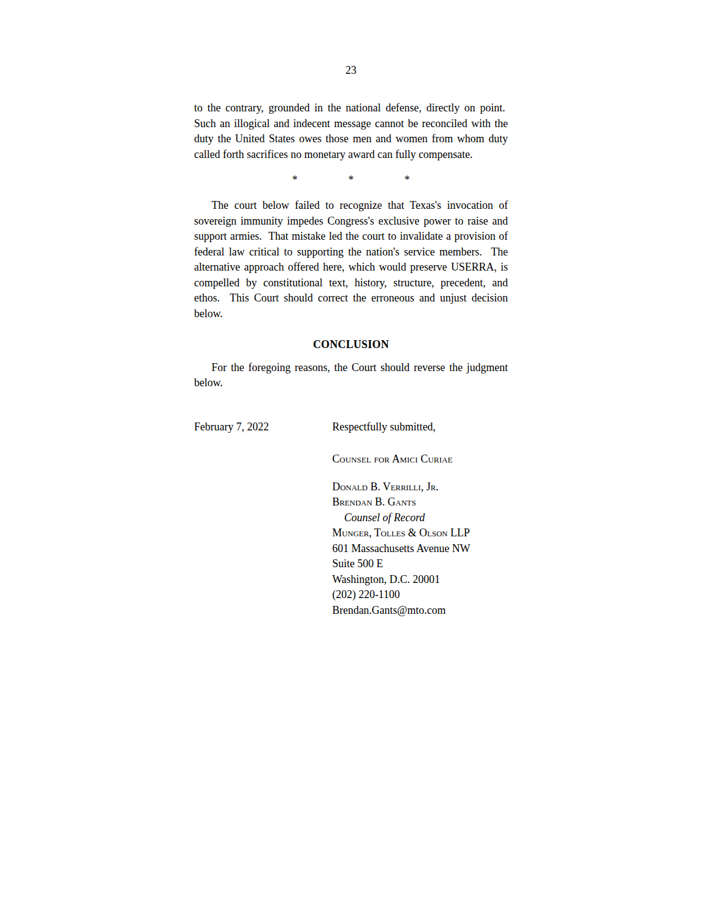23
to the contrary, grounded in the national defense, directly on point. Such an illogical and indecent message cannot be reconciled with the duty the United States owes those men and women from whom duty called forth sacrifices no monetary award can fully compensate.
* * *
The court below failed to recognize that Texas's invocation of sovereign immunity impedes Congress's exclusive power to raise and support armies. That mistake led the court to invalidate a provision of federal law critical to supporting the nation's service members. The alternative approach offered here, which would preserve USERRA, is compelled by constitutional text, history, structure, precedent, and ethos. This Court should correct the erroneous and unjust decision below.
CONCLUSION
For the foregoing reasons, the Court should reverse the judgment below.
February 7, 2022
Respectfully submitted,
Counsel for Amici Curiae
Donald B. Verrilli, Jr.
Brendan B. Gants
Counsel of Record
Munger, Tolles & Olson LLP
601 Massachusetts Avenue NW
Suite 500 E
Washington, D.C. 20001
(202) 220-1100
Brendan.Gants@mto.com